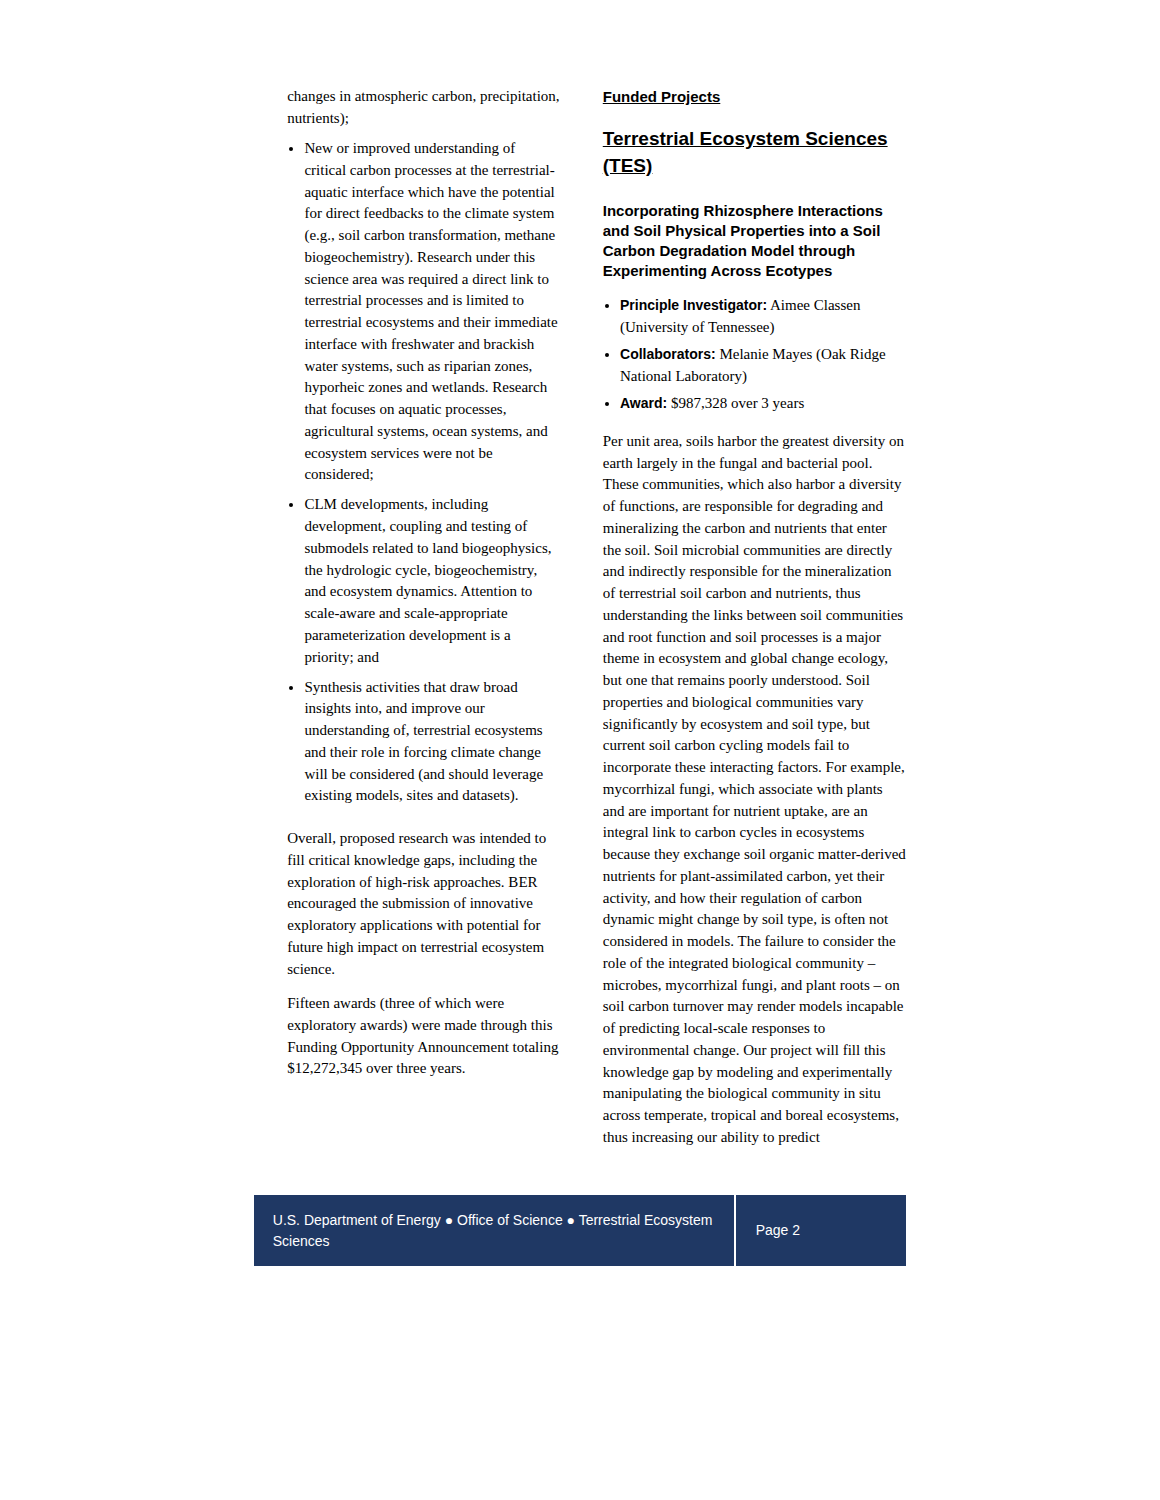changes in atmospheric carbon, precipitation, nutrients);
New or improved understanding of critical carbon processes at the terrestrial-aquatic interface which have the potential for direct feedbacks to the climate system (e.g., soil carbon transformation, methane biogeochemistry). Research under this science area was required a direct link to terrestrial processes and is limited to terrestrial ecosystems and their immediate interface with freshwater and brackish water systems, such as riparian zones, hyporheic zones and wetlands. Research that focuses on aquatic processes, agricultural systems, ocean systems, and ecosystem services were not be considered;
CLM developments, including development, coupling and testing of submodels related to land biogeophysics, the hydrologic cycle, biogeochemistry, and ecosystem dynamics. Attention to scale-aware and scale-appropriate parameterization development is a priority; and
Synthesis activities that draw broad insights into, and improve our understanding of, terrestrial ecosystems and their role in forcing climate change will be considered (and should leverage existing models, sites and datasets).
Overall, proposed research was intended to fill critical knowledge gaps, including the exploration of high-risk approaches. BER encouraged the submission of innovative exploratory applications with potential for future high impact on terrestrial ecosystem science.
Fifteen awards (three of which were exploratory awards) were made through this Funding Opportunity Announcement totaling $12,272,345 over three years.
Funded Projects
Terrestrial Ecosystem Sciences (TES)
Incorporating Rhizosphere Interactions and Soil Physical Properties into a Soil Carbon Degradation Model through Experimenting Across Ecotypes
Principle Investigator: Aimee Classen (University of Tennessee)
Collaborators: Melanie Mayes (Oak Ridge National Laboratory)
Award: $987,328 over 3 years
Per unit area, soils harbor the greatest diversity on earth largely in the fungal and bacterial pool. These communities, which also harbor a diversity of functions, are responsible for degrading and mineralizing the carbon and nutrients that enter the soil. Soil microbial communities are directly and indirectly responsible for the mineralization of terrestrial soil carbon and nutrients, thus understanding the links between soil communities and root function and soil processes is a major theme in ecosystem and global change ecology, but one that remains poorly understood. Soil properties and biological communities vary significantly by ecosystem and soil type, but current soil carbon cycling models fail to incorporate these interacting factors. For example, mycorrhizal fungi, which associate with plants and are important for nutrient uptake, are an integral link to carbon cycles in ecosystems because they exchange soil organic matter-derived nutrients for plant-assimilated carbon, yet their activity, and how their regulation of carbon dynamic might change by soil type, is often not considered in models. The failure to consider the role of the integrated biological community – microbes, mycorrhizal fungi, and plant roots – on soil carbon turnover may render models incapable of predicting local-scale responses to environmental change. Our project will fill this knowledge gap by modeling and experimentally manipulating the biological community in situ across temperate, tropical and boreal ecosystems, thus increasing our ability to predict
U.S. Department of Energy ● Office of Science ● Terrestrial Ecosystem Sciences
Page 2